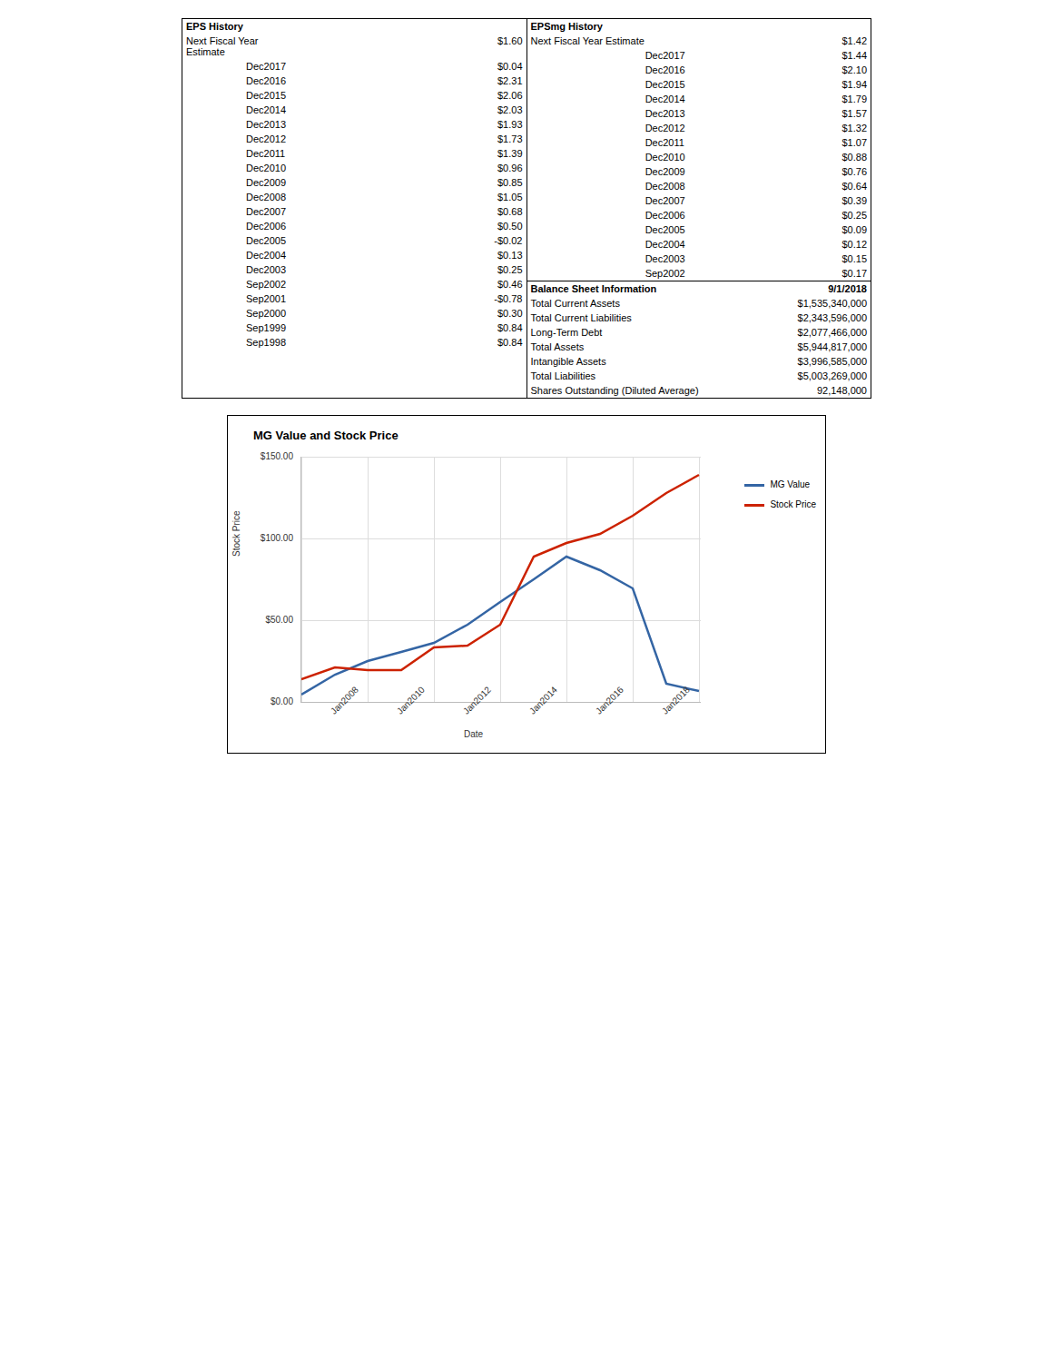| / EPS History / / Next Fiscal Year Estimate / $1.60 / / Dec2017 / $0.04 / / Dec2016 / $2.31 / / Dec2015 / $2.06 / / Dec2014 / $2.03 / / Dec2013 / $1.93 / / Dec2012 / $1.73 / / Dec2011 / $1.39 / / Dec2010 / $0.96 / / Dec2009 / $0.85 / / Dec2008 / $1.05 / / Dec2007 / $0.68 / / Dec2006 / $0.50 / / Dec2005 / -$0.02 / / Dec2004 / $0.13 / / Dec2003 / $0.25 / / Sep2002 / $0.46 / / Sep2001 / -$0.78 / / Sep2000 / $0.30 / / Sep1999 / $0.84 / / Sep1998 / $0.84 / | / EPSmg History / / Next Fiscal Year Estimate / $1.42 / / / Dec2017 / $1.44 / / / Dec2016 / $2.10 / / / Dec2015 / $1.94 / / / Dec2014 / $1.79 / / / Dec2013 / $1.57 / / / Dec2012 / $1.32 / / / Dec2011 / $1.07 / / / Dec2010 / $0.88 / / / Dec2009 / $0.76 / / / Dec2008 / $0.64 / / / Dec2007 / $0.39 / / / Dec2006 / $0.25 / / / Dec2005 / $0.09 / / / Dec2004 / $0.12 / / / Dec2003 / $0.15 / / / Sep2002 / $0.17 / / Balance Sheet Information / 9/1/2018 / / Total Current Assets / $1,535,340,000 / / Total Current Liabilities / $2,343,596,000 / / Long-Term Debt / $2,077,466,000 / / Total Assets / $5,944,817,000 / / Intangible Assets / $3,996,585,000 / / Total Liabilities / $5,003,269,000 / / Shares Outstanding (Diluted Average) / 92,148,000 / |
MG Value and Stock Price
MG Value
Stock Price
$150.00
$100.00
$50.00
$0.00
Stock Price
Jan2008
Jan2010
Jan2012
Jan2014
Jan2016
Jan2018
Date